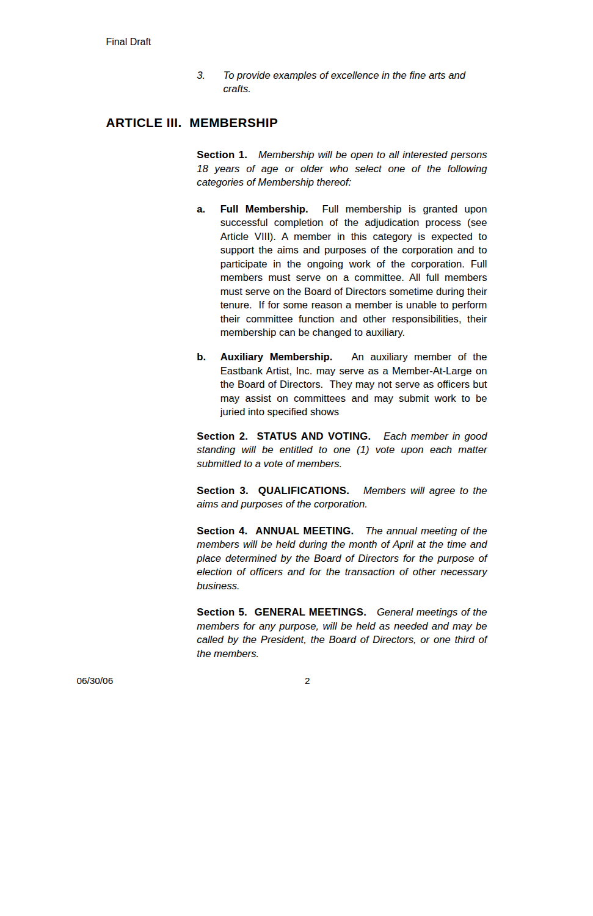Final Draft
3. To provide examples of excellence in the fine arts and crafts.
Article III. Membership
Section 1. Membership will be open to all interested persons 18 years of age or older who select one of the following categories of Membership thereof:
a. Full Membership. Full membership is granted upon successful completion of the adjudication process (see Article VIII). A member in this category is expected to support the aims and purposes of the corporation and to participate in the ongoing work of the corporation. Full members must serve on a committee. All full members must serve on the Board of Directors sometime during their tenure. If for some reason a member is unable to perform their committee function and other responsibilities, their membership can be changed to auxiliary.
b. Auxiliary Membership. An auxiliary member of the Eastbank Artist, Inc. may serve as a Member-At-Large on the Board of Directors. They may not serve as officers but may assist on committees and may submit work to be juried into specified shows
Section 2. STATUS AND VOTING. Each member in good standing will be entitled to one (1) vote upon each matter submitted to a vote of members.
Section 3. QUALIFICATIONS. Members will agree to the aims and purposes of the corporation.
Section 4. ANNUAL MEETING. The annual meeting of the members will be held during the month of April at the time and place determined by the Board of Directors for the purpose of election of officers and for the transaction of other necessary business.
Section 5. GENERAL MEETINGS. General meetings of the members for any purpose, will be held as needed and may be called by the President, the Board of Directors, or one third of the members.
06/30/06
2